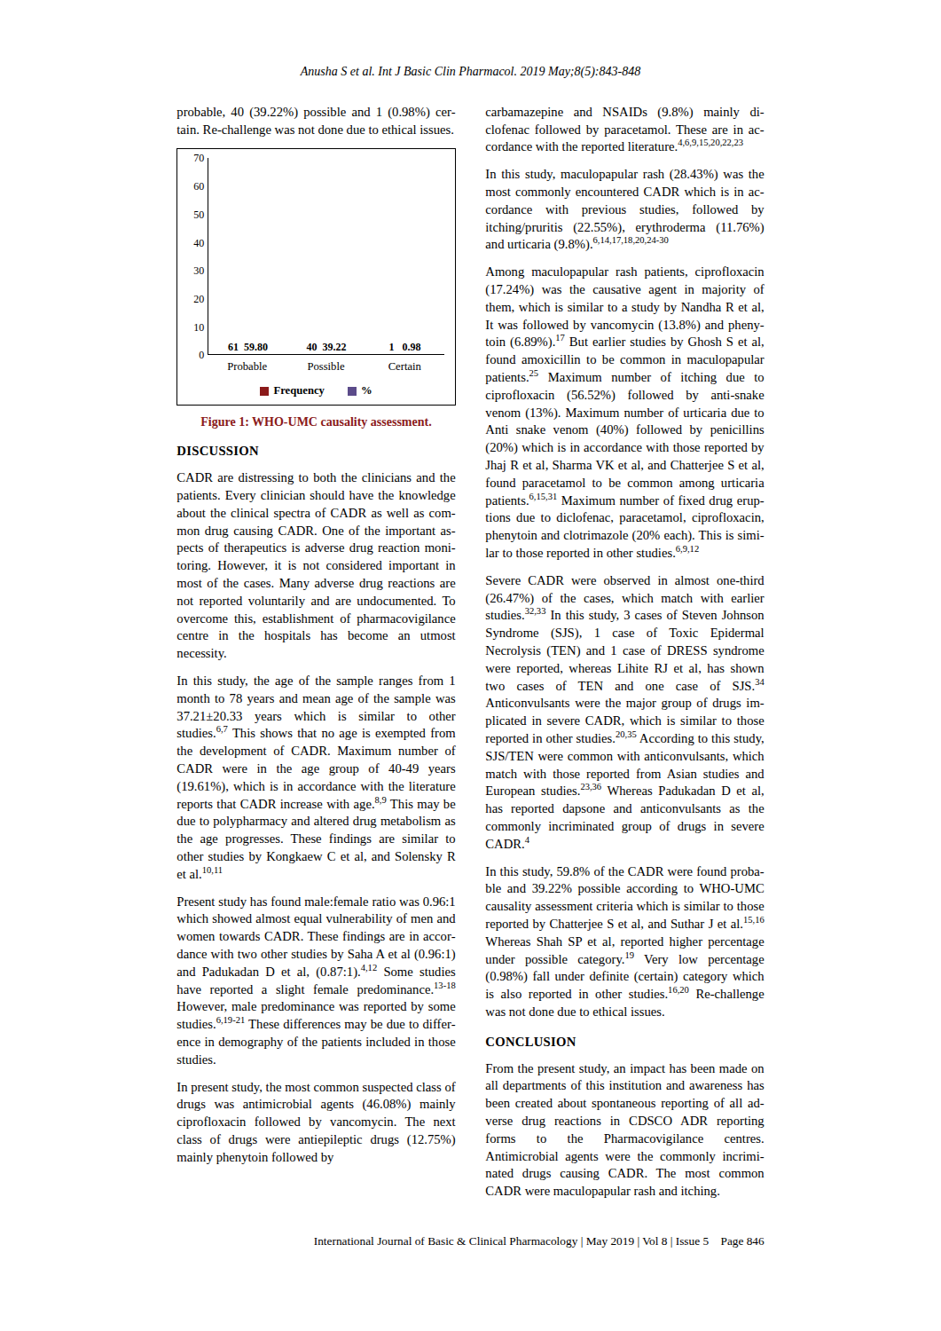Anusha S et al. Int J Basic Clin Pharmacol. 2019 May;8(5):843-848
probable, 40 (39.22%) possible and 1 (0.98%) certain. Re-challenge was not done due to ethical issues.
70
60
50
40
30
20
10
0
61 59.80
40 39.22
1 0.98
Probable Possible Certain
Frequency %
Figure 1: WHO-UMC causality assessment.
DISCUSSION
CADR are distressing to both the clinicians and the patients. Every clinician should have the knowledge about the clinical spectra of CADR as well as common drug causing CADR. One of the important aspects of therapeutics is adverse drug reaction monitoring. However, it is not considered important in most of the cases. Many adverse drug reactions are not reported voluntarily and are undocumented. To overcome this, establishment of pharmacovigilance centre in the hospitals has become an utmost necessity.
In this study, the age of the sample ranges from 1 month to 78 years and mean age of the sample was 37.21±20.33 years which is similar to other studies.6,7 This shows that no age is exempted from the development of CADR. Maximum number of CADR were in the age group of 40-49 years (19.61%), which is in accordance with the literature reports that CADR increase with age.8,9 This may be due to polypharmacy and altered drug metabolism as the age progresses. These findings are similar to other studies by Kongkaew C et al, and Solensky R et al.10,11
Present study has found male:female ratio was 0.96:1 which showed almost equal vulnerability of men and women towards CADR. These findings are in accordance with two other studies by Saha A et al (0.96:1) and Padukadan D et al, (0.87:1).4,12 Some studies have reported a slight female predominance.13-18 However, male predominance was reported by some studies.6,19-21 These differences may be due to difference in demography of the patients included in those studies.
In present study, the most common suspected class of drugs was antimicrobial agents (46.08%) mainly ciprofloxacin followed by vancomycin. The next class of drugs were antiepileptic drugs (12.75%) mainly phenytoin followed by
carbamazepine and NSAIDs (9.8%) mainly diclofenac followed by paracetamol. These are in accordance with the reported literature.4,6,9,15,20,22,23
In this study, maculopapular rash (28.43%) was the most commonly encountered CADR which is in accordance with previous studies, followed by itching/pruritis (22.55%), erythroderma (11.76%) and urticaria (9.8%).6,14,17,18,20,24-30
Among maculopapular rash patients, ciprofloxacin (17.24%) was the causative agent in majority of them, which is similar to a study by Nandha R et al, It was followed by vancomycin (13.8%) and phenytoin (6.89%).17 But earlier studies by Ghosh S et al, found amoxicillin to be common in maculopapular patients.25 Maximum number of itching due to ciprofloxacin (56.52%) followed by anti-snake venom (13%). Maximum number of urticaria due to Anti snake venom (40%) followed by penicillins (20%) which is in accordance with those reported by Jhaj R et al, Sharma VK et al, and Chatterjee S et al, found paracetamol to be common among urticaria patients.6,15,31 Maximum number of fixed drug eruptions due to diclofenac, paracetamol, ciprofloxacin, phenytoin and clotrimazole (20% each). This is similar to those reported in other studies.6,9,12
Severe CADR were observed in almost one-third (26.47%) of the cases, which match with earlier studies.32,33 In this study, 3 cases of Steven Johnson Syndrome (SJS), 1 case of Toxic Epidermal Necrolysis (TEN) and 1 case of DRESS syndrome were reported, whereas Lihite RJ et al, has shown two cases of TEN and one case of SJS.34 Anticonvulsants were the major group of drugs implicated in severe CADR, which is similar to those reported in other studies.20,35 According to this study, SJS/TEN were common with anticonvulsants, which match with those reported from Asian studies and European studies.23,36 Whereas Padukadan D et al, has reported dapsone and anticonvulsants as the commonly incriminated group of drugs in severe CADR.4
In this study, 59.8% of the CADR were found probable and 39.22% possible according to WHO-UMC causality assessment criteria which is similar to those reported by Chatterjee S et al, and Suthar J et al.15,16 Whereas Shah SP et al, reported higher percentage under possible category.19 Very low percentage (0.98%) fall under definite (certain) category which is also reported in other studies.16,20 Re-challenge was not done due to ethical issues.
CONCLUSION
From the present study, an impact has been made on all departments of this institution and awareness has been created about spontaneous reporting of all adverse drug reactions in CDSCO ADR reporting forms to the Pharmacovigilance centres. Antimicrobial agents were the commonly incriminated drugs causing CADR. The most common CADR were maculopapular rash and itching.
International Journal of Basic & Clinical Pharmacology | May 2019 | Vol 8 | Issue 5 Page 846